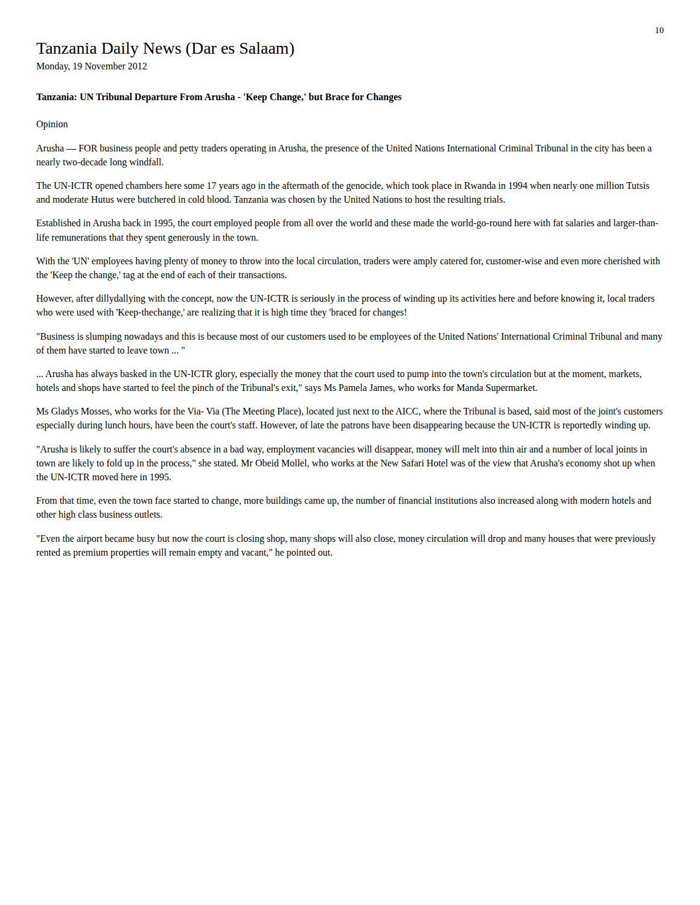10
Tanzania Daily News (Dar es Salaam)
Monday, 19 November 2012
Tanzania: UN Tribunal Departure From Arusha - 'Keep Change,' but Brace for Changes
Opinion
Arusha — FOR business people and petty traders operating in Arusha, the presence of the United Nations International Criminal Tribunal in the city has been a nearly two-decade long windfall.
The UN-ICTR opened chambers here some 17 years ago in the aftermath of the genocide, which took place in Rwanda in 1994 when nearly one million Tutsis and moderate Hutus were butchered in cold blood. Tanzania was chosen by the United Nations to host the resulting trials.
Established in Arusha back in 1995, the court employed people from all over the world and these made the world-go-round here with fat salaries and larger-than-life remunerations that they spent generously in the town.
With the 'UN' employees having plenty of money to throw into the local circulation, traders were amply catered for, customer-wise and even more cherished with the 'Keep the change,' tag at the end of each of their transactions.
However, after dillydallying with the concept, now the UN-ICTR is seriously in the process of winding up its activities here and before knowing it, local traders who were used with 'Keep-thechange,' are realizing that it is high time they 'braced for changes!
"Business is slumping nowadays and this is because most of our customers used to be employees of the United Nations' International Criminal Tribunal and many of them have started to leave town ... "
... Arusha has always basked in the UN-ICTR glory, especially the money that the court used to pump into the town's circulation but at the moment, markets, hotels and shops have started to feel the pinch of the Tribunal's exit," says Ms Pamela James, who works for Manda Supermarket.
Ms Gladys Mosses, who works for the Via- Via (The Meeting Place), located just next to the AICC, where the Tribunal is based, said most of the joint's customers especially during lunch hours, have been the court's staff. However, of late the patrons have been disappearing because the UN-ICTR is reportedly winding up.
"Arusha is likely to suffer the court's absence in a bad way, employment vacancies will disappear, money will melt into thin air and a number of local joints in town are likely to fold up in the process," she stated. Mr Obeid Mollel, who works at the New Safari Hotel was of the view that Arusha's economy shot up when the UN-ICTR moved here in 1995.
From that time, even the town face started to change, more buildings came up, the number of financial institutions also increased along with modern hotels and other high class business outlets.
"Even the airport became busy but now the court is closing shop, many shops will also close, money circulation will drop and many houses that were previously rented as premium properties will remain empty and vacant," he pointed out.